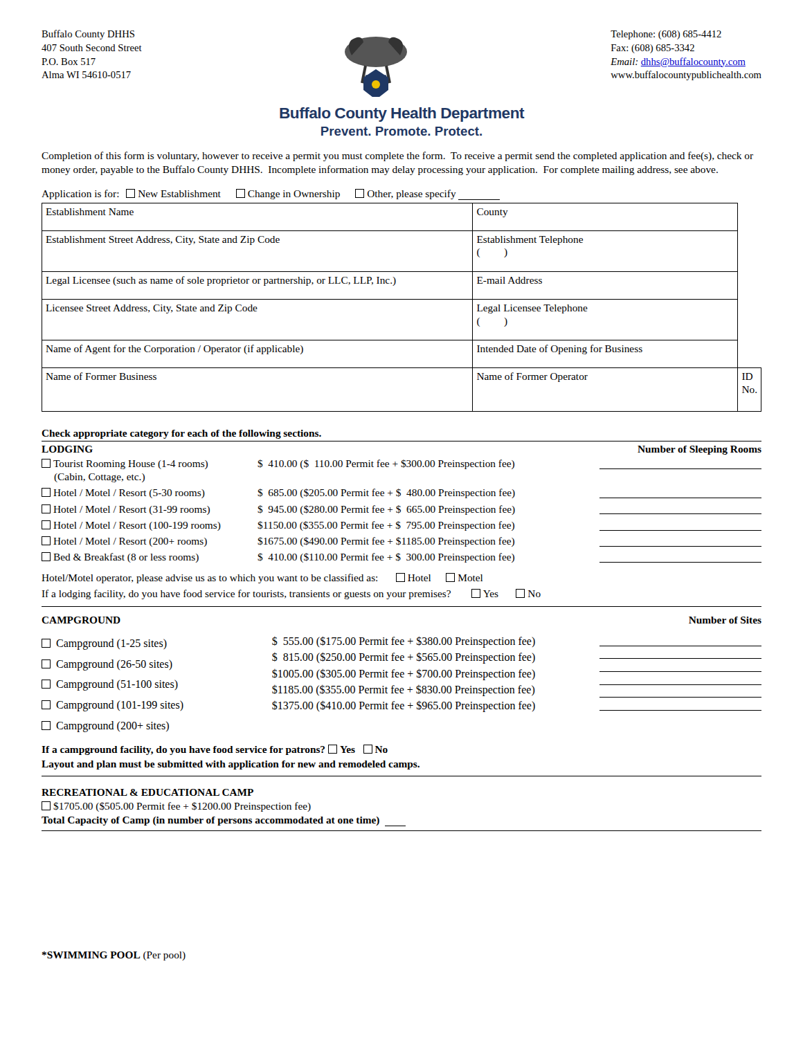Buffalo County DHHS
407 South Second Street
P.O. Box 517
Alma WI 54610-0517
Telephone: (608) 685-4412
Fax: (608) 685-3342
Email: dhhs@buffalocounty.com
www.buffalocountypublichealth.com
Buffalo County Health Department
Prevent. Promote. Protect.
Completion of this form is voluntary, however to receive a permit you must complete the form. To receive a permit send the completed application and fee(s), check or money order, payable to the Buffalo County DHHS. Incomplete information may delay processing your application. For complete mailing address, see above.
Application is for: New Establishment Change in Ownership Other, please specify
| Establishment Name | County |
| Establishment Street Address, City, State and Zip Code | Establishment Telephone ( ) |
| Legal Licensee (such as name of sole proprietor or partnership, or LLC, LLP, Inc.) | E-mail Address |
| Licensee Street Address, City, State and Zip Code | Legal Licensee Telephone ( ) |
| Name of Agent for the Corporation / Operator (if applicable) | Intended Date of Opening for Business |
| Name of Former Business | Name of Former Operator | ID No. |
Check appropriate category for each of the following sections.
LODGING
Number of Sleeping Rooms
| Tourist Rooming House (1-4 rooms) (Cabin, Cottage, etc.) | $ 410.00 ($ 110.00 Permit fee + $300.00 Preinspection fee) | |
| Hotel / Motel / Resort (5-30 rooms) | $ 685.00 ($205.00 Permit fee + $ 480.00 Preinspection fee) | |
| Hotel / Motel / Resort (31-99 rooms) | $ 945.00 ($280.00 Permit fee + $ 665.00 Preinspection fee) | |
| Hotel / Motel / Resort (100-199 rooms) | $1150.00 ($355.00 Permit fee + $ 795.00 Preinspection fee) | |
| Hotel / Motel / Resort (200+ rooms) | $1675.00 ($490.00 Permit fee + $1185.00 Preinspection fee) | |
| Bed & Breakfast (8 or less rooms) | $ 410.00 ($110.00 Permit fee + $ 300.00 Preinspection fee) | |
Hotel/Motel operator, please advise us as to which you want to be classified as: Hotel Motel
If a lodging facility, do you have food service for tourists, transients or guests on your premises? Yes No
CAMPGROUND
Number of Sites
Campground (1-25 sites)
Campground (26-50 sites)
Campground (51-100 sites)
Campground (101-199 sites)
Campground (200+ sites)
$ 555.00 ($175.00 Permit fee + $380.00 Preinspection fee)
$ 815.00 ($250.00 Permit fee + $565.00 Preinspection fee)
$1005.00 ($305.00 Permit fee + $700.00 Preinspection fee)
$1185.00 ($355.00 Permit fee + $830.00 Preinspection fee)
$1375.00 ($410.00 Permit fee + $965.00 Preinspection fee)
If a campground facility, do you have food service for patrons? Yes No
Layout and plan must be submitted with application for new and remodeled camps.
RECREATIONAL & EDUCATIONAL CAMP
$1705.00 ($505.00 Permit fee + $1200.00 Preinspection fee)
Total Capacity of Camp (in number of persons accommodated at one time)
*SWIMMING POOL (Per pool)